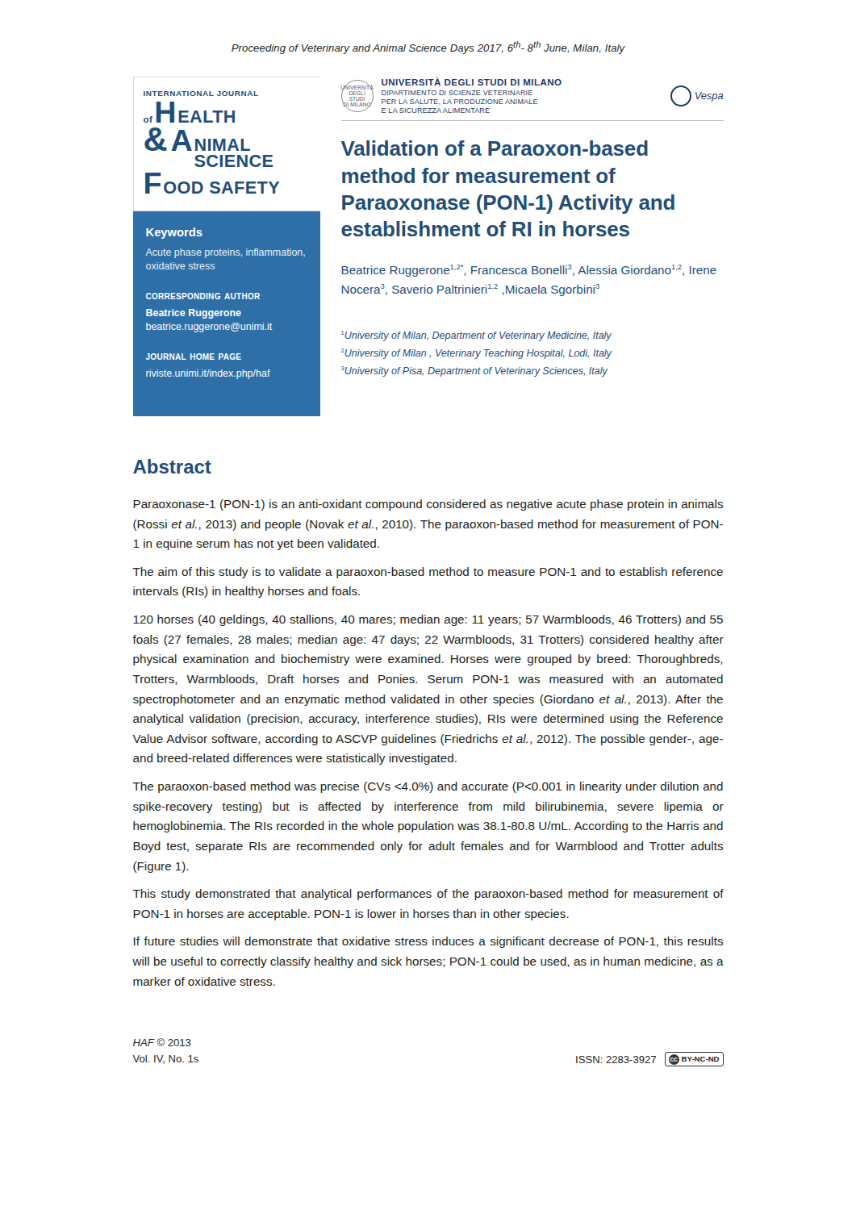Proceeding of Veterinary and Animal Science Days 2017, 6th- 8th June, Milan, Italy
International Journal
of HEALTH
&ANIMAL SCIENCE
FOOD SAFETY
Keywords
Acute phase proteins, inflammation, oxidative stress
Corresponding Author
Beatrice Ruggerone
beatrice.ruggerone@unimi.it
Journal home page
riviste.unimi.it/index.php/haf
UNIVERSITÀ
DEGLI STUDI
DI MILANO
UNIVERSITÀ DEGLI STUDI DI MILANO
DIPARTIMENTO DI SCIENZE VETERINARIE
PER LA SALUTE, LA PRODUZIONE ANIMALE
E LA SICUREZZA ALIMENTARE
Vespa
Validation of a Paraoxon-based method for measurement of Paraoxonase (PON-1) Activity and establishment of RI in horses
Beatrice Ruggerone1,2*, Francesca Bonelli3, Alessia Giordano1,2, Irene Nocera3, Saverio Paltrinieri1,2 ,Micaela Sgorbini3
1University of Milan, Department of Veterinary Medicine, Italy
2University of Milan , Veterinary Teaching Hospital, Lodi, Italy
3University of Pisa, Department of Veterinary Sciences, Italy
Abstract
Paraoxonase-1 (PON-1) is an anti-oxidant compound considered as negative acute phase protein in animals (Rossi et al., 2013) and people (Novak et al., 2010). The paraoxon-based method for measurement of PON-1 in equine serum has not yet been validated.
The aim of this study is to validate a paraoxon-based method to measure PON-1 and to establish reference intervals (RIs) in healthy horses and foals.
120 horses (40 geldings, 40 stallions, 40 mares; median age: 11 years; 57 Warmbloods, 46 Trotters) and 55 foals (27 females, 28 males; median age: 47 days; 22 Warmbloods, 31 Trotters) considered healthy after physical examination and biochemistry were examined. Horses were grouped by breed: Thoroughbreds, Trotters, Warmbloods, Draft horses and Ponies. Serum PON-1 was measured with an automated spectrophotometer and an enzymatic method validated in other species (Giordano et al., 2013). After the analytical validation (precision, accuracy, interference studies), RIs were determined using the Reference Value Advisor software, according to ASCVP guidelines (Friedrichs et al., 2012). The possible gender-, age- and breed-related differences were statistically investigated.
The paraoxon-based method was precise (CVs <4.0%) and accurate (P<0.001 in linearity under dilution and spike-recovery testing) but is affected by interference from mild bilirubinemia, severe lipemia or hemoglobinemia. The RIs recorded in the whole population was 38.1-80.8 U/mL. According to the Harris and Boyd test, separate RIs are recommended only for adult females and for Warmblood and Trotter adults (Figure 1).
This study demonstrated that analytical performances of the paraoxon-based method for measurement of PON-1 in horses are acceptable. PON-1 is lower in horses than in other species.
If future studies will demonstrate that oxidative stress induces a significant decrease of PON-1, this results will be useful to correctly classify healthy and sick horses; PON-1 could be used, as in human medicine, as a marker of oxidative stress.
HAF © 2013
Vol. IV, No. 1s
ISSN: 2283-3927 cc BY-NC-ND